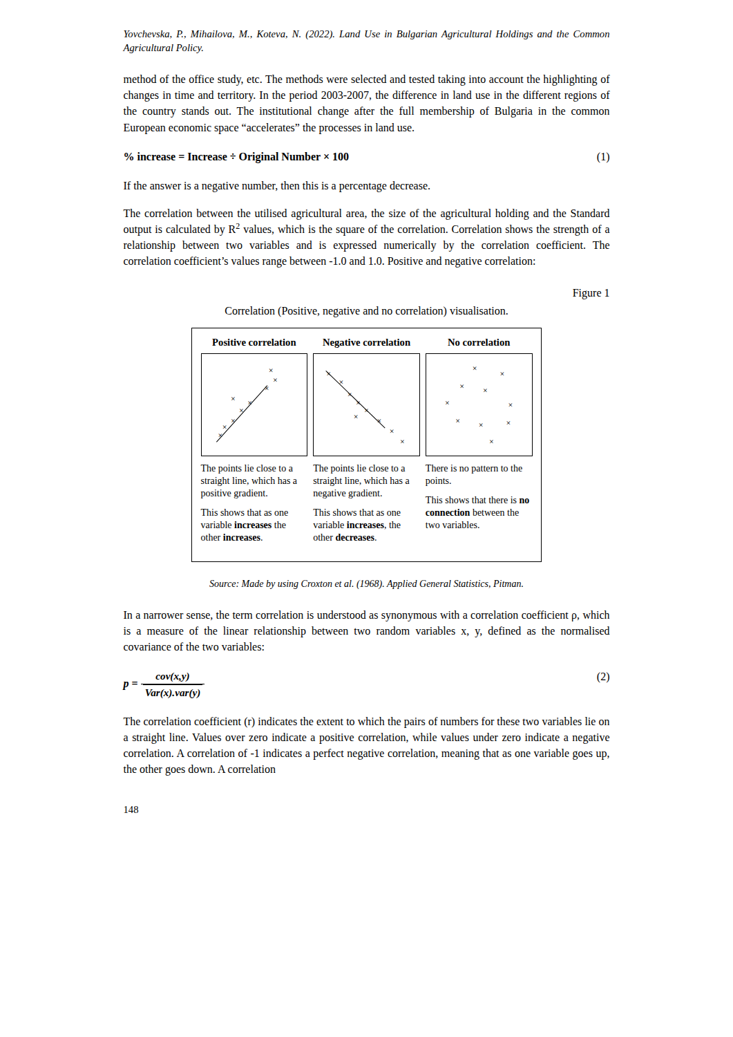Yovchevska, P., Mihailova, M., Koteva, N. (2022). Land Use in Bulgarian Agricultural Holdings and the Common Agricultural Policy.
method of the office study, etc. The methods were selected and tested taking into account the highlighting of changes in time and territory. In the period 2003-2007, the difference in land use in the different regions of the country stands out. The institutional change after the full membership of Bulgaria in the common European economic space “accelerates” the processes in land use.
% increase = Increase ÷ Original Number × 100 (1)
If the answer is a negative number, then this is a percentage decrease.
The correlation between the utilised agricultural area, the size of the agricultural holding and the Standard output is calculated by R2 values, which is the square of the correlation. Correlation shows the strength of a relationship between two variables and is expressed numerically by the correlation coefficient. The correlation coefficient’s values range between -1.0 and 1.0. Positive and negative correlation:
Figure 1
Correlation (Positive, negative and no correlation) visualisation.
Positive correlation
× × × × × × × × ×
The points lie close to a straight line, which has a positive gradient.
This shows that as one variable increases the other increases.
Negative correlation
× × × × × × × × ×
The points lie close to a straight line, which has a negative gradient.
This shows that as one variable increases, the other decreases.
No correlation
× × × × × × × × × ×
There is no pattern to the points.
This shows that there is no connection between the two variables.
Source: Made by using Croxton et al. (1968). Applied General Statistics, Pitman.
In a narrower sense, the term correlation is understood as synonymous with a correlation coefficient ρ, which is a measure of the linear relationship between two random variables x, y, defined as the normalised covariance of the two variables:
p = cov(x,y) Var(x).var(y) (2)
The correlation coefficient (r) indicates the extent to which the pairs of numbers for these two variables lie on a straight line. Values over zero indicate a positive correlation, while values under zero indicate a negative correlation. A correlation of -1 indicates a perfect negative correlation, meaning that as one variable goes up, the other goes down. A correlation
148